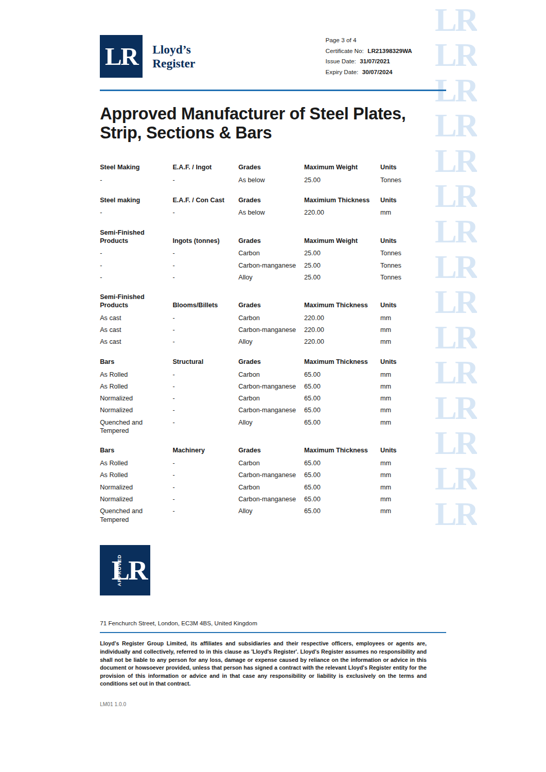LR
LR
LR
LR
LR
LR
LR
LR
LR
LR
LR
LR
LR
LR
LR
LR
Lloyd’s
Register
Page 3 of 4
Certificate No: LR21398329WA
Issue Date: 31/07/2021
Expiry Date: 30/07/2024
Approved Manufacturer of Steel Plates, Strip, Sections & Bars
| Steel Making | E.A.F. / Ingot | Grades | Maximum Weight | Units |
| --- | --- | --- | --- | --- |
| - | - | As below | 25.00 | Tonnes |
| Steel making | E.A.F. / Con Cast | Grades | Maximium Thickness | Units |
| - | - | As below | 220.00 | mm |
| Semi-Finished Products | Ingots (tonnes) | Grades | Maximum Weight | Units |
| - | - | Carbon | 25.00 | Tonnes |
| - | - | Carbon-manganese | 25.00 | Tonnes |
| - | - | Alloy | 25.00 | Tonnes |
| Semi-Finished Products | Blooms/Billets | Grades | Maximum Thickness | Units |
| As cast | - | Carbon | 220.00 | mm |
| As cast | - | Carbon-manganese | 220.00 | mm |
| As cast | - | Alloy | 220.00 | mm |
| Bars | Structural | Grades | Maximum Thickness | Units |
| As Rolled | - | Carbon | 65.00 | mm |
| As Rolled | - | Carbon-manganese | 65.00 | mm |
| Normalized | - | Carbon | 65.00 | mm |
| Normalized | - | Carbon-manganese | 65.00 | mm |
| Quenched and Tempered | - | Alloy | 65.00 | mm |
| Bars | Machinery | Grades | Maximum Thickness | Units |
| As Rolled | - | Carbon | 65.00 | mm |
| As Rolled | - | Carbon-manganese | 65.00 | mm |
| Normalized | - | Carbon | 65.00 | mm |
| Normalized | - | Carbon-manganese | 65.00 | mm |
| Quenched and Tempered | - | Alloy | 65.00 | mm |
APPROVED LR
71 Fenchurch Street, London, EC3M 4BS, United Kingdom
Lloyd's Register Group Limited, its affiliates and subsidiaries and their respective officers, employees or agents are, individually and collectively, referred to in this clause as 'Lloyd's Register'. Lloyd's Register assumes no responsibility and shall not be liable to any person for any loss, damage or expense caused by reliance on the information or advice in this document or howsoever provided, unless that person has signed a contract with the relevant Lloyd's Register entity for the provision of this information or advice and in that case any responsibility or liability is exclusively on the terms and conditions set out in that contract.
LM01 1.0.0